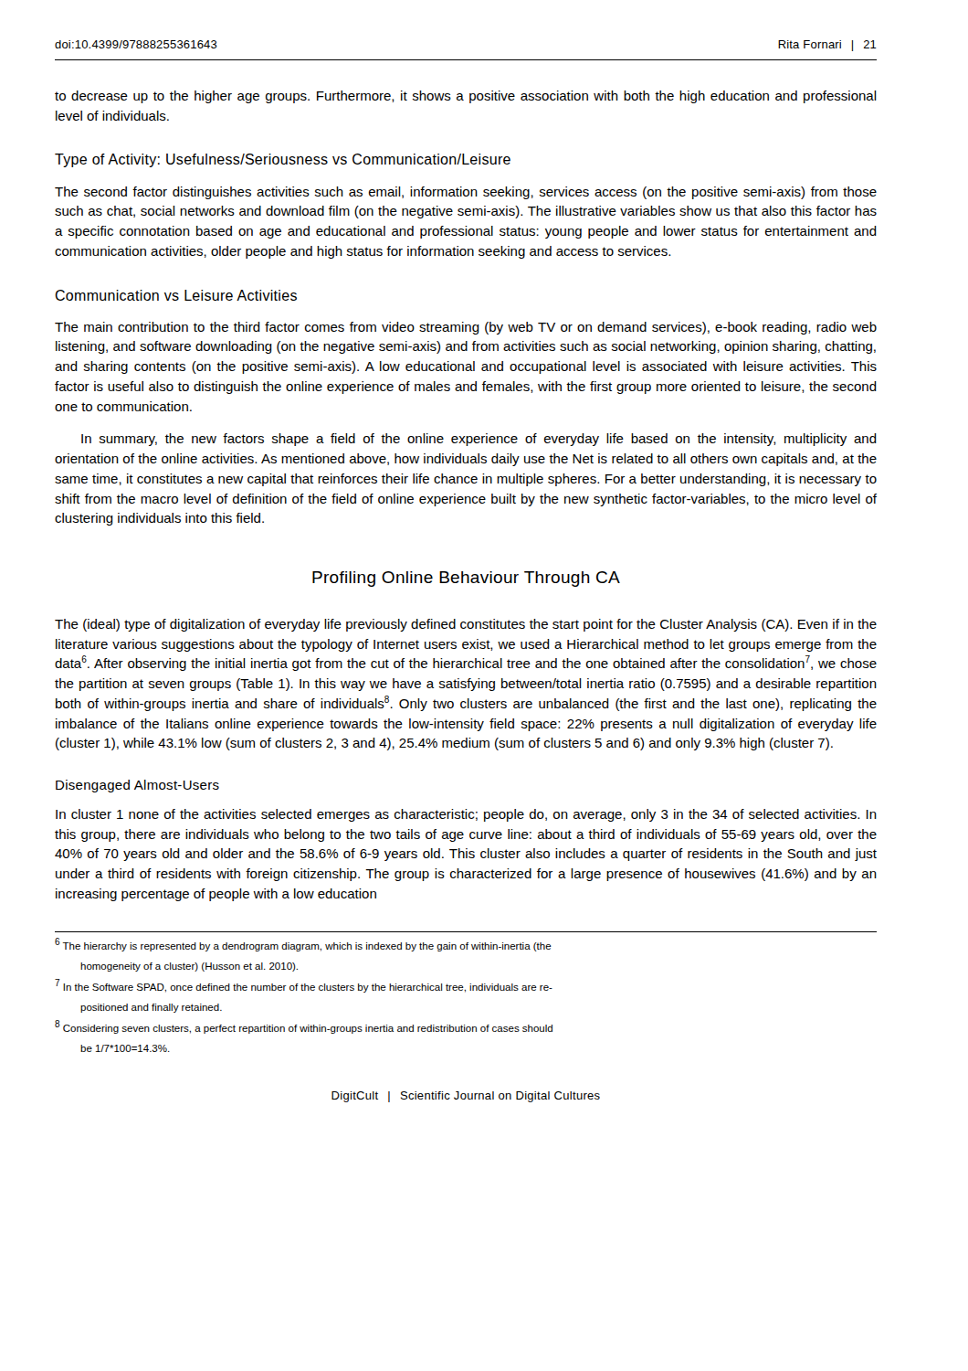doi:10.4399/97888255361643
Rita Fornari | 21
to decrease up to the higher age groups. Furthermore, it shows a positive association with both the high education and professional level of individuals.
Type of Activity: Usefulness/Seriousness vs Communication/Leisure
The second factor distinguishes activities such as email, information seeking, services access (on the positive semi-axis) from those such as chat, social networks and download film (on the negative semi-axis). The illustrative variables show us that also this factor has a specific connotation based on age and educational and professional status: young people and lower status for entertainment and communication activities, older people and high status for information seeking and access to services.
Communication vs Leisure Activities
The main contribution to the third factor comes from video streaming (by web TV or on demand services), e-book reading, radio web listening, and software downloading (on the negative semi-axis) and from activities such as social networking, opinion sharing, chatting, and sharing contents (on the positive semi-axis). A low educational and occupational level is associated with leisure activities. This factor is useful also to distinguish the online experience of males and females, with the first group more oriented to leisure, the second one to communication.
In summary, the new factors shape a field of the online experience of everyday life based on the intensity, multiplicity and orientation of the online activities. As mentioned above, how individuals daily use the Net is related to all others own capitals and, at the same time, it constitutes a new capital that reinforces their life chance in multiple spheres. For a better understanding, it is necessary to shift from the macro level of definition of the field of online experience built by the new synthetic factor-variables, to the micro level of clustering individuals into this field.
Profiling Online Behaviour Through CA
The (ideal) type of digitalization of everyday life previously defined constitutes the start point for the Cluster Analysis (CA). Even if in the literature various suggestions about the typology of Internet users exist, we used a Hierarchical method to let groups emerge from the data6. After observing the initial inertia got from the cut of the hierarchical tree and the one obtained after the consolidation7, we chose the partition at seven groups (Table 1). In this way we have a satisfying between/total inertia ratio (0.7595) and a desirable repartition both of within-groups inertia and share of individuals8. Only two clusters are unbalanced (the first and the last one), replicating the imbalance of the Italians online experience towards the low-intensity field space: 22% presents a null digitalization of everyday life (cluster 1), while 43.1% low (sum of clusters 2, 3 and 4), 25.4% medium (sum of clusters 5 and 6) and only 9.3% high (cluster 7).
Disengaged Almost-Users
In cluster 1 none of the activities selected emerges as characteristic; people do, on average, only 3 in the 34 of selected activities. In this group, there are individuals who belong to the two tails of age curve line: about a third of individuals of 55-69 years old, over the 40% of 70 years old and older and the 58.6% of 6-9 years old. This cluster also includes a quarter of residents in the South and just under a third of residents with foreign citizenship. The group is characterized for a large presence of housewives (41.6%) and by an increasing percentage of people with a low education
6 The hierarchy is represented by a dendrogram diagram, which is indexed by the gain of within-inertia (the
homogeneity of a cluster) (Husson et al. 2010).
7 In the Software SPAD, once defined the number of the clusters by the hierarchical tree, individuals are re-
positioned and finally retained.
8 Considering seven clusters, a perfect repartition of within-groups inertia and redistribution of cases should
be 1/7*100=14.3%.
DigitCult | Scientific Journal on Digital Cultures